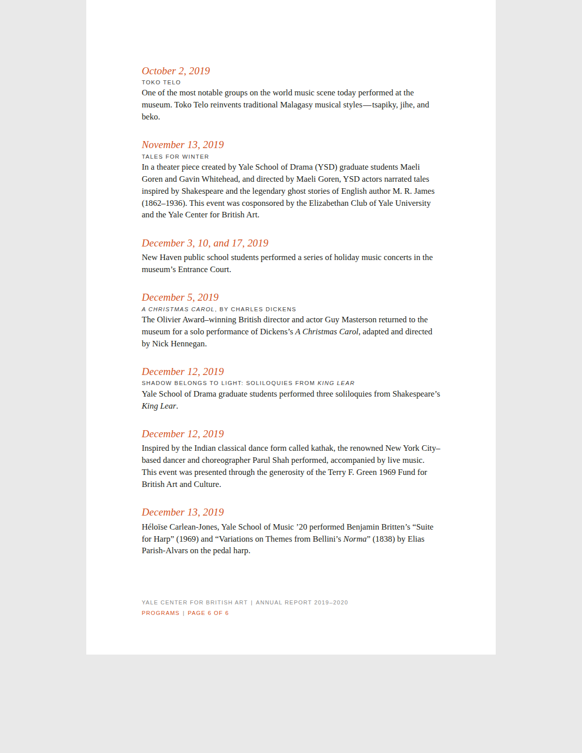October 2, 2019
Toko Telo
One of the most notable groups on the world music scene today performed at the museum. Toko Telo reinvents traditional Malagasy musical styles — tsapiky, jihe, and beko.
November 13, 2019
Tales for Winter
In a theater piece created by Yale School of Drama (YSD) graduate students Maeli Goren and Gavin Whitehead, and directed by Maeli Goren, YSD actors narrated tales inspired by Shakespeare and the legendary ghost stories of English author M. R. James (1862–1936). This event was cosponsored by the Elizabethan Club of Yale University and the Yale Center for British Art.
December 3, 10, and 17, 2019
New Haven public school students performed a series of holiday music concerts in the museum’s Entrance Court.
December 5, 2019
A Christmas Carol, by Charles Dickens
The Olivier Award–winning British director and actor Guy Masterson returned to the museum for a solo performance of Dickens’s A Christmas Carol, adapted and directed by Nick Hennegan.
December 12, 2019
Shadow Belongs to Light: Soliloquies from King Lear
Yale School of Drama graduate students performed three soliloquies from Shakespeare’s King Lear.
December 12, 2019
Inspired by the Indian classical dance form called kathak, the renowned New York City–based dancer and choreographer Parul Shah performed, accompanied by live music. This event was presented through the generosity of the Terry F. Green 1969 Fund for British Art and Culture.
December 13, 2019
Héloïse Carlean-Jones, Yale School of Music ’20 performed Benjamin Britten’s “Suite for Harp” (1969) and “Variations on Themes from Bellini’s Norma” (1838) by Elias Parish-Alvars on the pedal harp.
Yale Center for British Art|Annual Report 2019–2020
Programs|Page 6 of 6